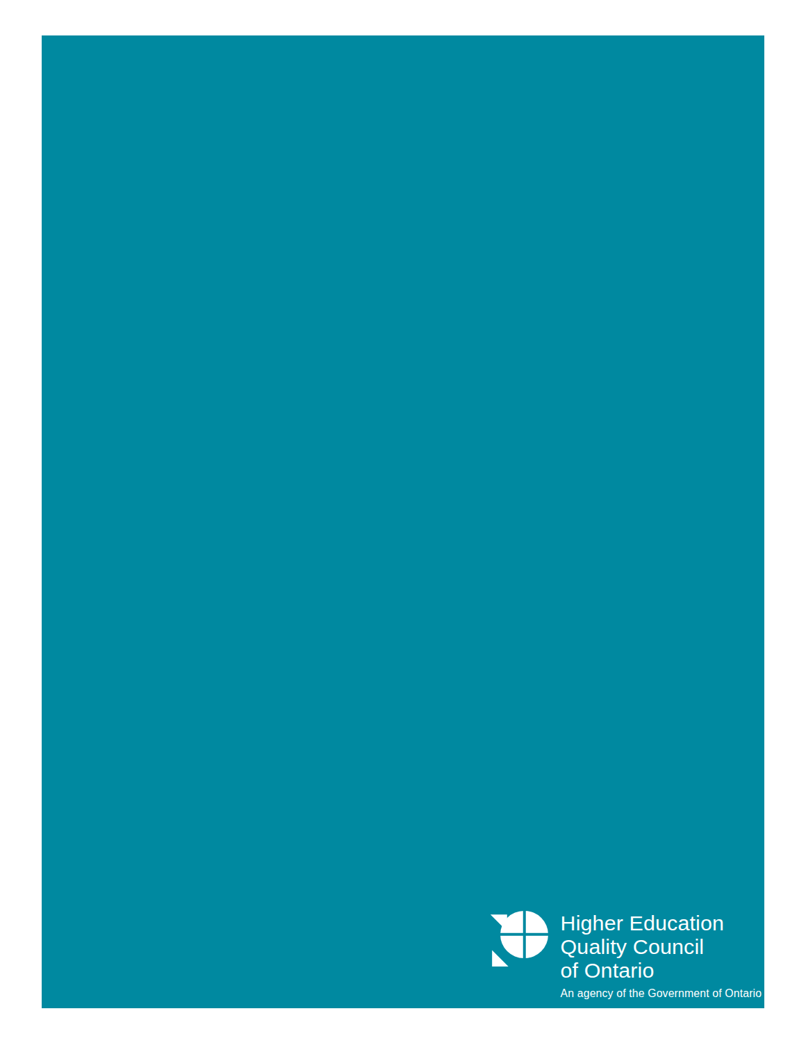Higher Education
Quality Council
of Ontario An agency of the Government of Ontario